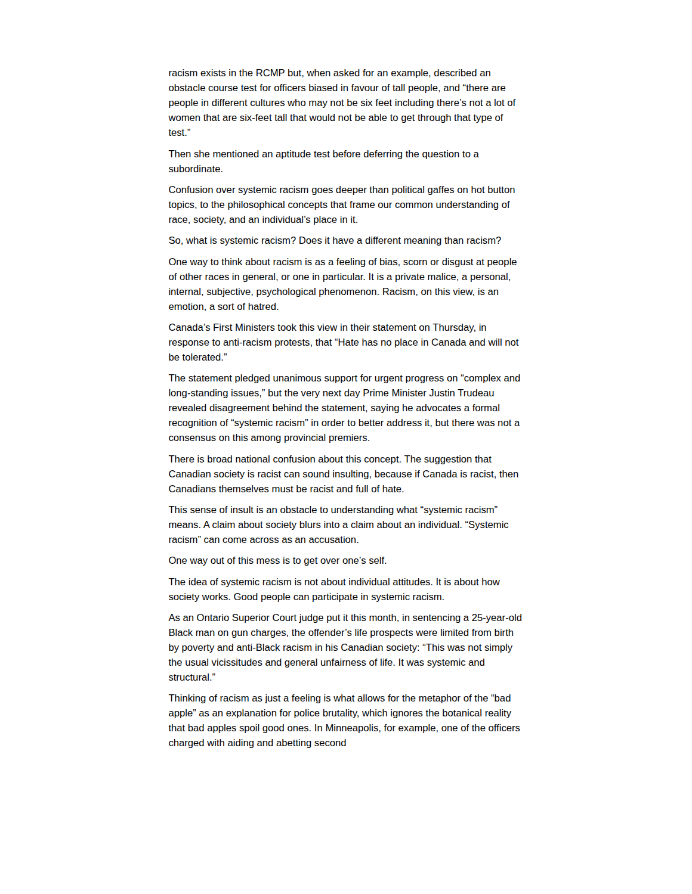racism exists in the RCMP but, when asked for an example, described an obstacle course test for officers biased in favour of tall people, and “there are people in different cultures who may not be six feet including there’s not a lot of women that are six-feet tall that would not be able to get through that type of test.”
Then she mentioned an aptitude test before deferring the question to a subordinate.
Confusion over systemic racism goes deeper than political gaffes on hot button topics, to the philosophical concepts that frame our common understanding of race, society, and an individual’s place in it.
So, what is systemic racism? Does it have a different meaning than racism?
One way to think about racism is as a feeling of bias, scorn or disgust at people of other races in general, or one in particular. It is a private malice, a personal, internal, subjective, psychological phenomenon. Racism, on this view, is an emotion, a sort of hatred.
Canada’s First Ministers took this view in their statement on Thursday, in response to anti-racism protests, that “Hate has no place in Canada and will not be tolerated.”
The statement pledged unanimous support for urgent progress on “complex and long-standing issues,” but the very next day Prime Minister Justin Trudeau revealed disagreement behind the statement, saying he advocates a formal recognition of “systemic racism” in order to better address it, but there was not a consensus on this among provincial premiers.
There is broad national confusion about this concept. The suggestion that Canadian society is racist can sound insulting, because if Canada is racist, then Canadians themselves must be racist and full of hate.
This sense of insult is an obstacle to understanding what “systemic racism” means. A claim about society blurs into a claim about an individual. “Systemic racism” can come across as an accusation.
One way out of this mess is to get over one’s self.
The idea of systemic racism is not about individual attitudes. It is about how society works. Good people can participate in systemic racism.
As an Ontario Superior Court judge put it this month, in sentencing a 25-year-old Black man on gun charges, the offender’s life prospects were limited from birth by poverty and anti-Black racism in his Canadian society: “This was not simply the usual vicissitudes and general unfairness of life. It was systemic and structural.”
Thinking of racism as just a feeling is what allows for the metaphor of the “bad apple” as an explanation for police brutality, which ignores the botanical reality that bad apples spoil good ones. In Minneapolis, for example, one of the officers charged with aiding and abetting second